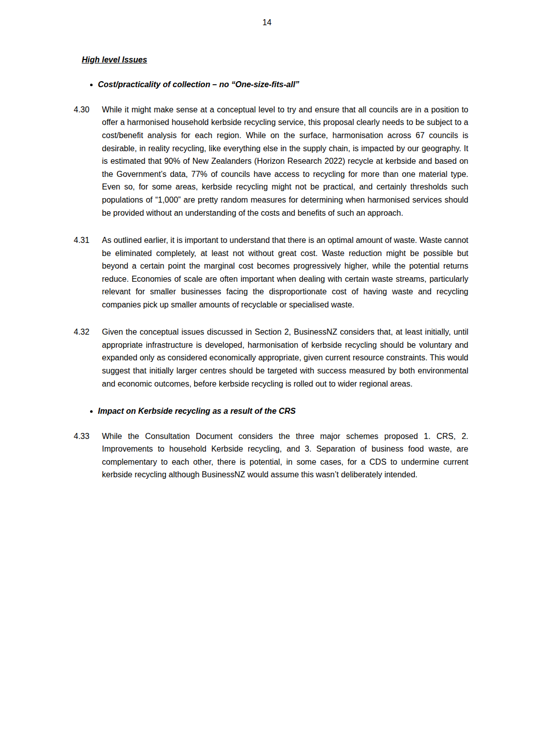14
High level Issues
Cost/practicality of collection – no “One-size-fits-all”
4.30
While it might make sense at a conceptual level to try and ensure that all councils are in a position to offer a harmonised household kerbside recycling service, this proposal clearly needs to be subject to a cost/benefit analysis for each region. While on the surface, harmonisation across 67 councils is desirable, in reality recycling, like everything else in the supply chain, is impacted by our geography. It is estimated that 90% of New Zealanders (Horizon Research 2022) recycle at kerbside and based on the Government’s data, 77% of councils have access to recycling for more than one material type. Even so, for some areas, kerbside recycling might not be practical, and certainly thresholds such populations of “1,000” are pretty random measures for determining when harmonised services should be provided without an understanding of the costs and benefits of such an approach.
4.31
As outlined earlier, it is important to understand that there is an optimal amount of waste. Waste cannot be eliminated completely, at least not without great cost. Waste reduction might be possible but beyond a certain point the marginal cost becomes progressively higher, while the potential returns reduce. Economies of scale are often important when dealing with certain waste streams, particularly relevant for smaller businesses facing the disproportionate cost of having waste and recycling companies pick up smaller amounts of recyclable or specialised waste.
4.32
Given the conceptual issues discussed in Section 2, BusinessNZ considers that, at least initially, until appropriate infrastructure is developed, harmonisation of kerbside recycling should be voluntary and expanded only as considered economically appropriate, given current resource constraints. This would suggest that initially larger centres should be targeted with success measured by both environmental and economic outcomes, before kerbside recycling is rolled out to wider regional areas.
Impact on Kerbside recycling as a result of the CRS
4.33
While the Consultation Document considers the three major schemes proposed 1. CRS, 2. Improvements to household Kerbside recycling, and 3. Separation of business food waste, are complementary to each other, there is potential, in some cases, for a CDS to undermine current kerbside recycling although BusinessNZ would assume this wasn’t deliberately intended.